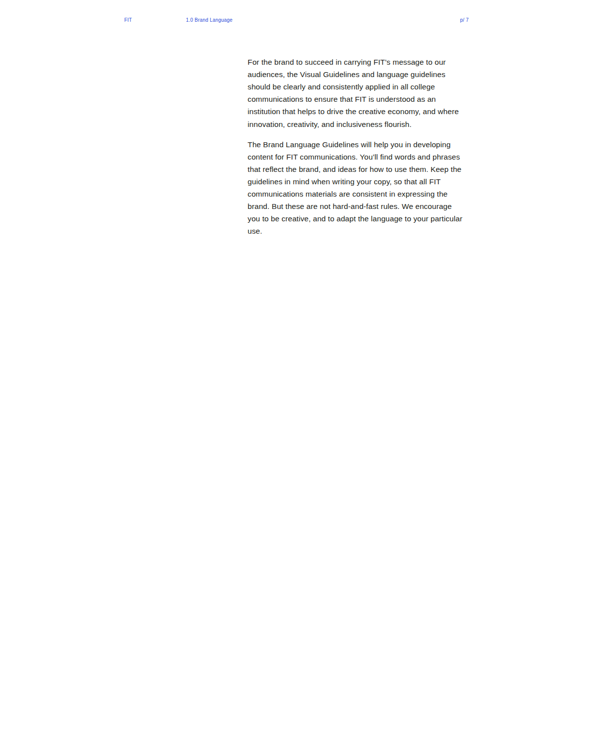FIT 1.0 Brand Language p/ 7
For the brand to succeed in carrying FIT’s message to our audiences, the Visual Guidelines and language guidelines should be clearly and consistently applied in all college communications to ensure that FIT is understood as an institution that helps to drive the creative economy, and where innovation, creativity, and inclusiveness flourish.
The Brand Language Guidelines will help you in developing content for FIT communications. You’ll find words and phrases that reflect the brand, and ideas for how to use them. Keep the guidelines in mind when writing your copy, so that all FIT communications materials are consistent in expressing the brand. But these are not hard-and-fast rules. We encourage you to be creative, and to adapt the language to your particular use.